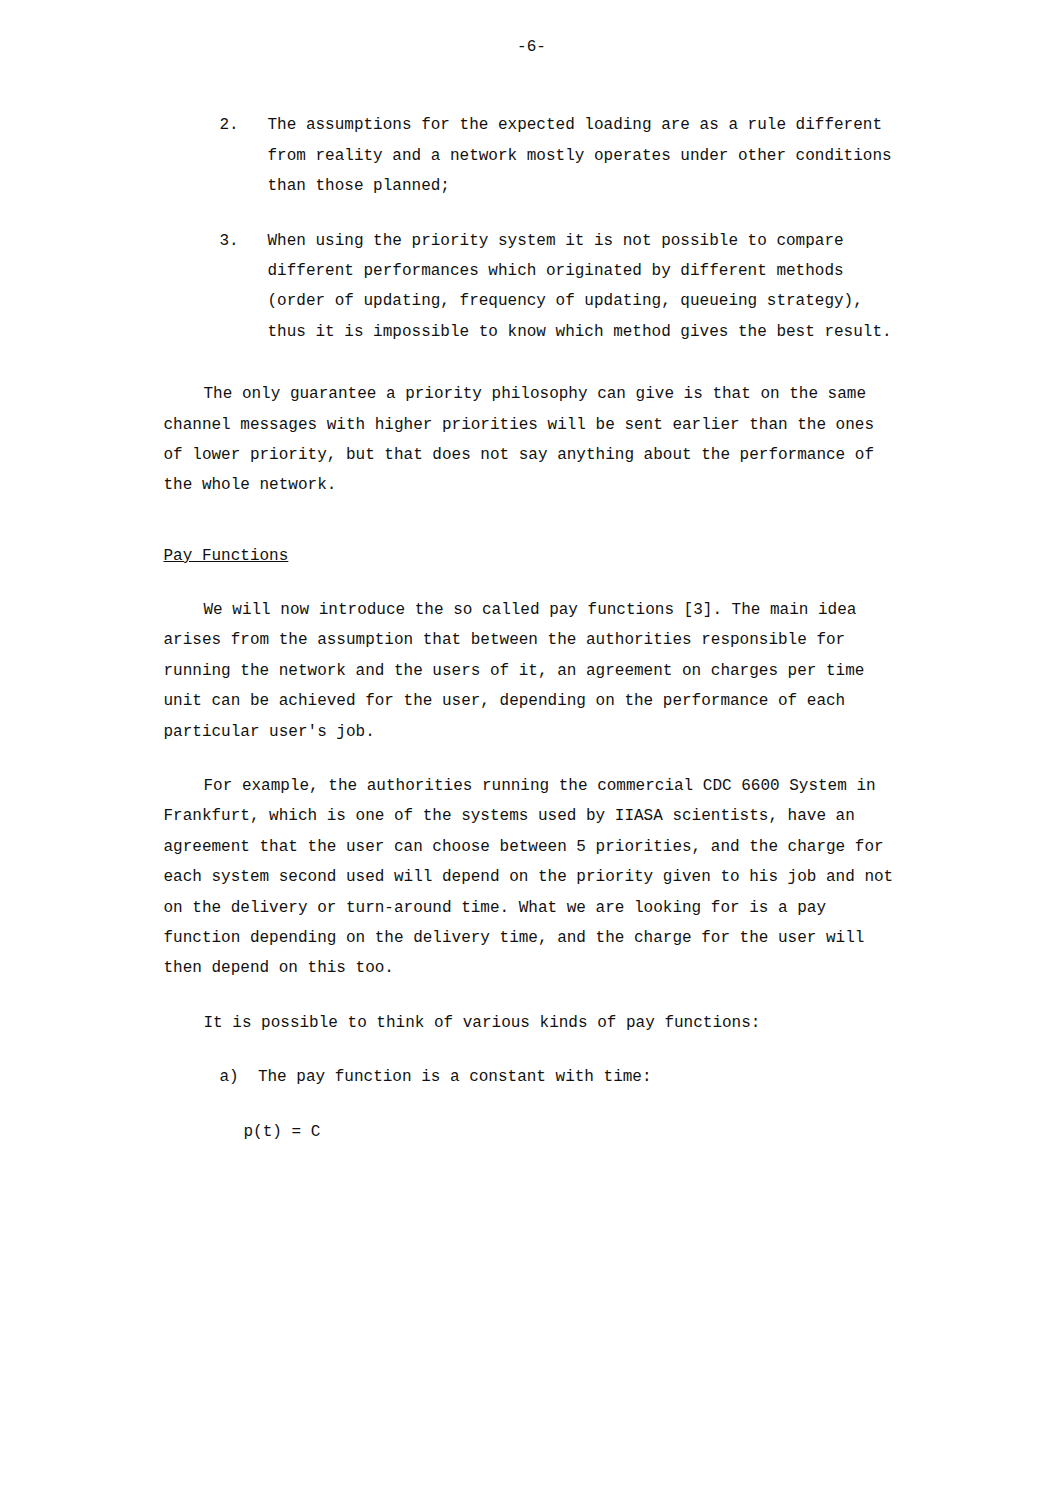-6-
2. The assumptions for the expected loading are as a rule different from reality and a network mostly operates under other conditions than those planned;
3. When using the priority system it is not possible to compare different performances which originated by different methods (order of updating, frequency of updating, queueing strategy), thus it is impossible to know which method gives the best result.
The only guarantee a priority philosophy can give is that on the same channel messages with higher priorities will be sent earlier than the ones of lower priority, but that does not say anything about the performance of the whole network.
Pay Functions
We will now introduce the so called pay functions [3]. The main idea arises from the assumption that between the authorities responsible for running the network and the users of it, an agreement on charges per time unit can be achieved for the user, depending on the performance of each particular user's job.
For example, the authorities running the commercial CDC 6600 System in Frankfurt, which is one of the systems used by IIASA scientists, have an agreement that the user can choose between 5 priorities, and the charge for each system second used will depend on the priority given to his job and not on the delivery or turn-around time. What we are looking for is a pay function depending on the delivery time, and the charge for the user will then depend on this too.
It is possible to think of various kinds of pay functions:
a) The pay function is a constant with time:
p(t) = C